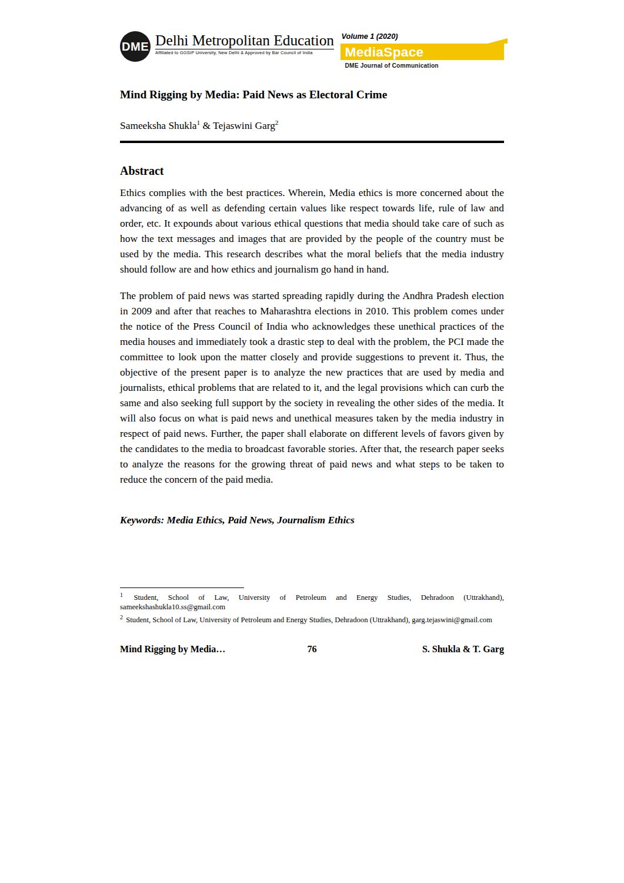DME
Delhi Metropolitan Education
Affiliated to GGSIP University, New Delhi & Approved by Bar Council of India
Volume 1 (2020)
MediaSpace
DME Journal of Communication
Mind Rigging by Media: Paid News as Electoral Crime
Sameeksha Shukla1 & Tejaswini Garg2
Abstract
Ethics complies with the best practices. Wherein, Media ethics is more concerned about the advancing of as well as defending certain values like respect towards life, rule of law and order, etc. It expounds about various ethical questions that media should take care of such as how the text messages and images that are provided by the people of the country must be used by the media. This research describes what the moral beliefs that the media industry should follow are and how ethics and journalism go hand in hand.
The problem of paid news was started spreading rapidly during the Andhra Pradesh election in 2009 and after that reaches to Maharashtra elections in 2010. This problem comes under the notice of the Press Council of India who acknowledges these unethical practices of the media houses and immediately took a drastic step to deal with the problem, the PCI made the committee to look upon the matter closely and provide suggestions to prevent it. Thus, the objective of the present paper is to analyze the new practices that are used by media and journalists, ethical problems that are related to it, and the legal provisions which can curb the same and also seeking full support by the society in revealing the other sides of the media. It will also focus on what is paid news and unethical measures taken by the media industry in respect of paid news. Further, the paper shall elaborate on different levels of favors given by the candidates to the media to broadcast favorable stories. After that, the research paper seeks to analyze the reasons for the growing threat of paid news and what steps to be taken to reduce the concern of the paid media.
Keywords: Media Ethics, Paid News, Journalism Ethics
1 Student, School of Law, University of Petroleum and Energy Studies, Dehradoon (Uttrakhand), sameekshashukla10.ss@gmail.com
2 Student, School of Law, University of Petroleum and Energy Studies, Dehradoon (Uttrakhand), garg.tejaswini@gmail.com
Mind Rigging by Media…
76
S. Shukla & T. Garg